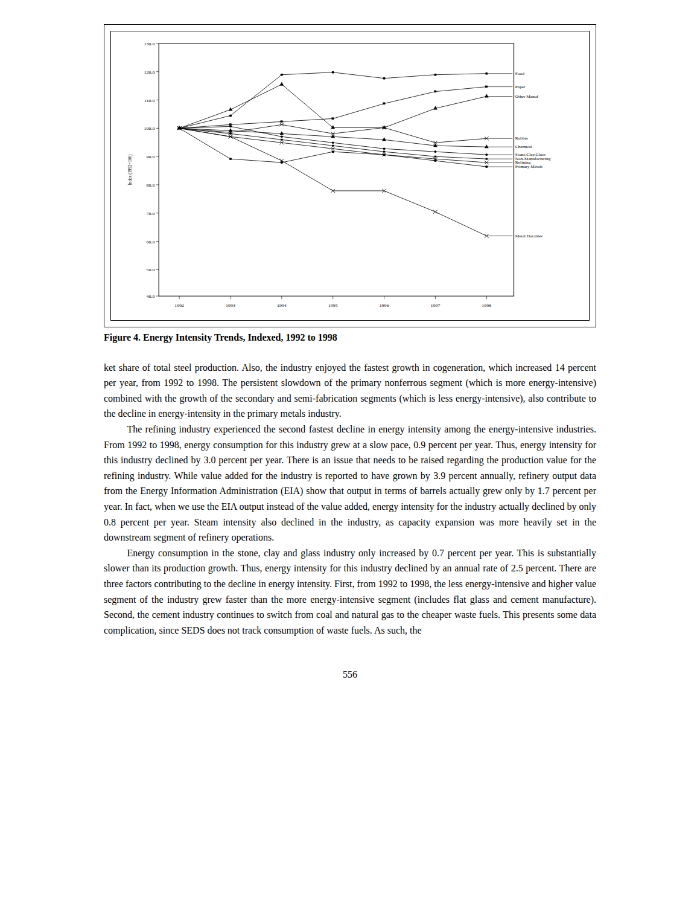130.0 120.0 110.0 100.0 90.0 80.0 70.0 60.0 50.0 40.0 Index (1992=100) 1992 1993 1994 1995 1996 1997 1998 Food Paper Other Manuf Rubber Chemical Stone,Clay,Glass Non-Manufacturing Refining Primary Metals Metal Durables
Figure 4. Energy Intensity Trends, Indexed, 1992 to 1998
ket share of total steel production. Also, the industry enjoyed the fastest growth in cogeneration, which increased 14 percent per year, from 1992 to 1998. The persistent slowdown of the primary nonferrous segment (which is more energy-intensive) combined with the growth of the secondary and semi-fabrication segments (which is less energy-intensive), also contribute to the decline in energy-intensity in the primary metals industry.
The refining industry experienced the second fastest decline in energy intensity among the energy-intensive industries. From 1992 to 1998, energy consumption for this industry grew at a slow pace, 0.9 percent per year. Thus, energy intensity for this industry declined by 3.0 percent per year. There is an issue that needs to be raised regarding the production value for the refining industry. While value added for the industry is reported to have grown by 3.9 percent annually, refinery output data from the Energy Information Administration (EIA) show that output in terms of barrels actually grew only by 1.7 percent per year. In fact, when we use the EIA output instead of the value added, energy intensity for the industry actually declined by only 0.8 percent per year. Steam intensity also declined in the industry, as capacity expansion was more heavily set in the downstream segment of refinery operations.
Energy consumption in the stone, clay and glass industry only increased by 0.7 percent per year. This is substantially slower than its production growth. Thus, energy intensity for this industry declined by an annual rate of 2.5 percent. There are three factors contributing to the decline in energy intensity. First, from 1992 to 1998, the less energy-intensive and higher value segment of the industry grew faster than the more energy-intensive segment (includes flat glass and cement manufacture). Second, the cement industry continues to switch from coal and natural gas to the cheaper waste fuels. This presents some data complication, since SEDS does not track consumption of waste fuels. As such, the
556